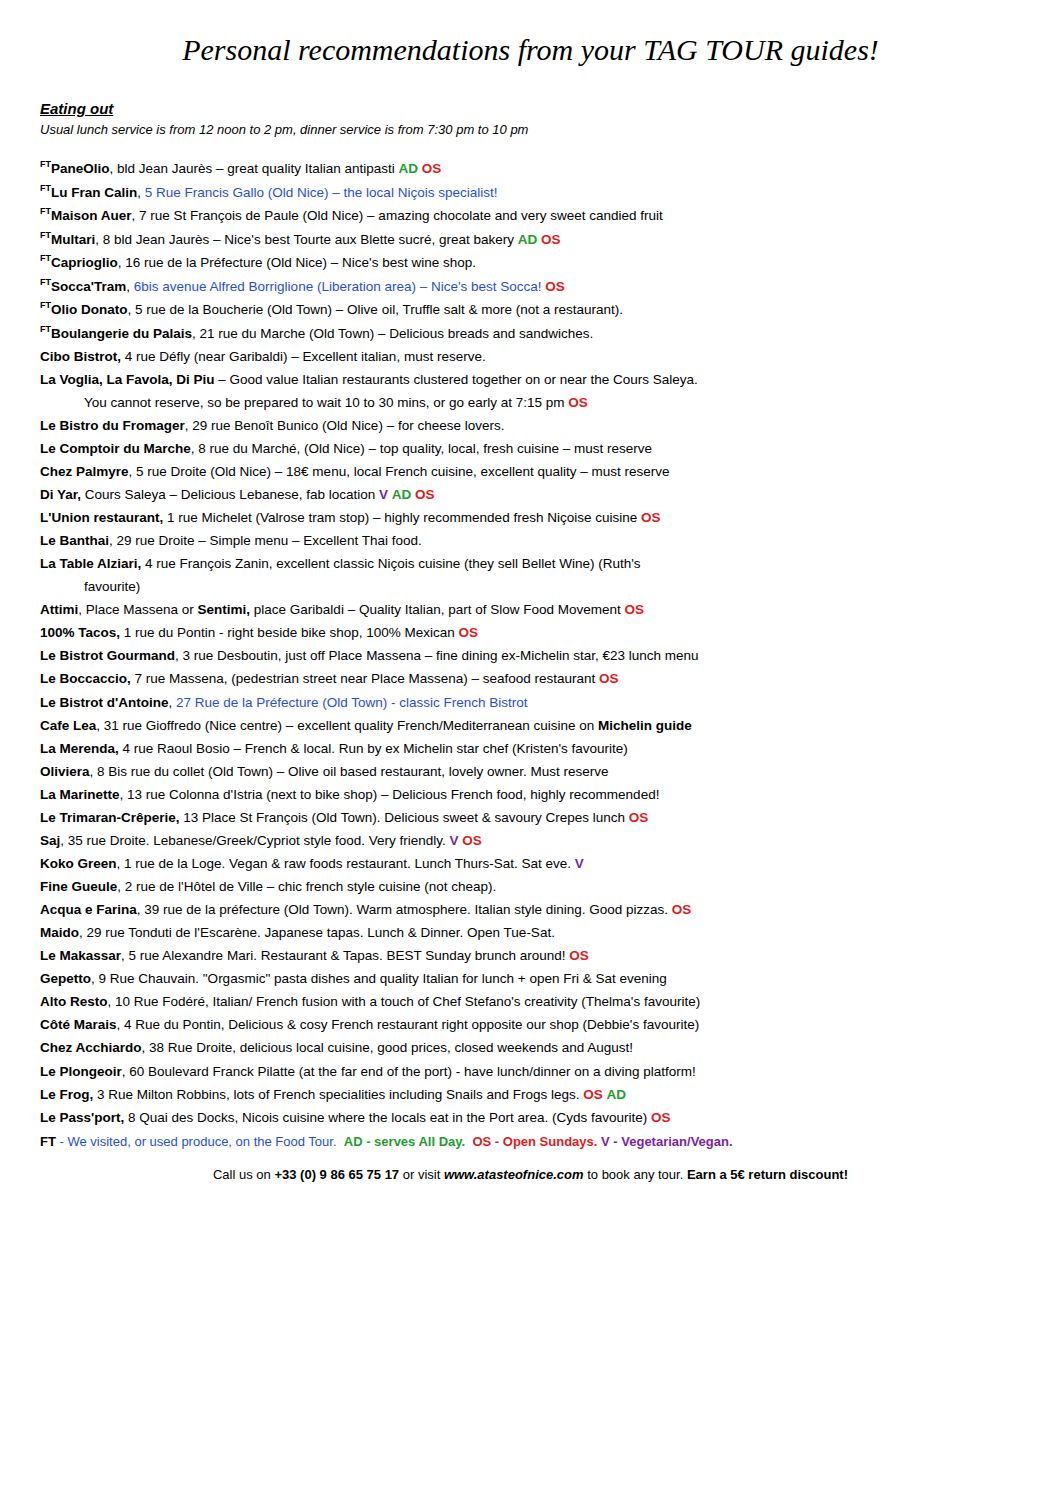Personal recommendations from your TAG TOUR guides!
Eating out
Usual lunch service is from 12 noon to 2 pm, dinner service is from 7:30 pm to 10 pm
FT PaneOlio, bld Jean Jaurès – great quality Italian antipasti AD OS
FT Lu Fran Calin, 5 Rue Francis Gallo (Old Nice) – the local Niçois specialist!
FT Maison Auer, 7 rue St François de Paule (Old Nice) – amazing chocolate and very sweet candied fruit
FT Multari, 8 bld Jean Jaurès – Nice's best Tourte aux Blette sucré, great bakery AD OS
FT Caprioglio, 16 rue de la Préfecture (Old Nice) – Nice's best wine shop.
FT Socca'Tram, 6bis avenue Alfred Borriglione (Liberation area) – Nice's best Socca! OS
FT Olio Donato, 5 rue de la Boucherie (Old Town) – Olive oil, Truffle salt & more (not a restaurant).
FT Boulangerie du Palais, 21 rue du Marche (Old Town) – Delicious breads and sandwiches.
Cibo Bistrot, 4 rue Défly (near Garibaldi) – Excellent italian, must reserve.
La Voglia, La Favola, Di Piu – Good value Italian restaurants clustered together on or near the Cours Saleya.
You cannot reserve, so be prepared to wait 10 to 30 mins, or go early at 7:15 pm OS
Le Bistro du Fromager, 29 rue Benoît Bunico (Old Nice) – for cheese lovers.
Le Comptoir du Marche, 8 rue du Marché, (Old Nice) – top quality, local, fresh cuisine – must reserve
Chez Palmyre, 5 rue Droite (Old Nice) – 18€ menu, local French cuisine, excellent quality – must reserve
Di Yar, Cours Saleya – Delicious Lebanese, fab location V AD OS
L'Union restaurant, 1 rue Michelet (Valrose tram stop) – highly recommended fresh Niçoise cuisine OS
Le Banthai, 29 rue Droite – Simple menu – Excellent Thai food.
La Table Alziari, 4 rue François Zanin, excellent classic Niçois cuisine (they sell Bellet Wine) (Ruth's
favourite)
Attimi, Place Massena or Sentimi, place Garibaldi – Quality Italian, part of Slow Food Movement OS
100% Tacos, 1 rue du Pontin - right beside bike shop, 100% Mexican OS
Le Bistrot Gourmand, 3 rue Desboutin, just off Place Massena – fine dining ex-Michelin star, €23 lunch menu
Le Boccaccio, 7 rue Massena, (pedestrian street near Place Massena) – seafood restaurant OS
Le Bistrot d'Antoine, 27 Rue de la Préfecture (Old Town) - classic French Bistrot
Cafe Lea, 31 rue Gioffredo (Nice centre) – excellent quality French/Mediterranean cuisine on Michelin guide
La Merenda, 4 rue Raoul Bosio – French & local. Run by ex Michelin star chef (Kristen's favourite)
Oliviera, 8 Bis rue du collet (Old Town) – Olive oil based restaurant, lovely owner. Must reserve
La Marinette, 13 rue Colonna d'Istria (next to bike shop) – Delicious French food, highly recommended!
Le Trimaran-Crêperie, 13 Place St François (Old Town). Delicious sweet & savoury Crepes lunch OS
Saj, 35 rue Droite. Lebanese/Greek/Cypriot style food. Very friendly. V OS
Koko Green, 1 rue de la Loge. Vegan & raw foods restaurant. Lunch Thurs-Sat. Sat eve. V
Fine Gueule, 2 rue de l'Hôtel de Ville – chic french style cuisine (not cheap).
Acqua e Farina, 39 rue de la préfecture (Old Town). Warm atmosphere. Italian style dining. Good pizzas. OS
Maido, 29 rue Tonduti de l'Escarène. Japanese tapas. Lunch & Dinner. Open Tue-Sat.
Le Makassar, 5 rue Alexandre Mari. Restaurant & Tapas. BEST Sunday brunch around! OS
Gepetto, 9 Rue Chauvain. "Orgasmic" pasta dishes and quality Italian for lunch + open Fri & Sat evening
Alto Resto, 10 Rue Fodéré, Italian/ French fusion with a touch of Chef Stefano's creativity (Thelma's favourite)
Côté Marais, 4 Rue du Pontin, Delicious & cosy French restaurant right opposite our shop (Debbie's favourite)
Chez Acchiardo, 38 Rue Droite, delicious local cuisine, good prices, closed weekends and August!
Le Plongeoir, 60 Boulevard Franck Pilatte (at the far end of the port) - have lunch/dinner on a diving platform!
Le Frog, 3 Rue Milton Robbins, lots of French specialities including Snails and Frogs legs. OS AD
Le Pass'port, 8 Quai des Docks, Nicois cuisine where the locals eat in the Port area. (Cyds favourite) OS
FT - We visited, or used produce, on the Food Tour. AD - serves All Day. OS - Open Sundays. V - Vegetarian/Vegan.
Call us on +33 (0) 9 86 65 75 17 or visit www.atasteofnice.com to book any tour. Earn a 5€ return discount!